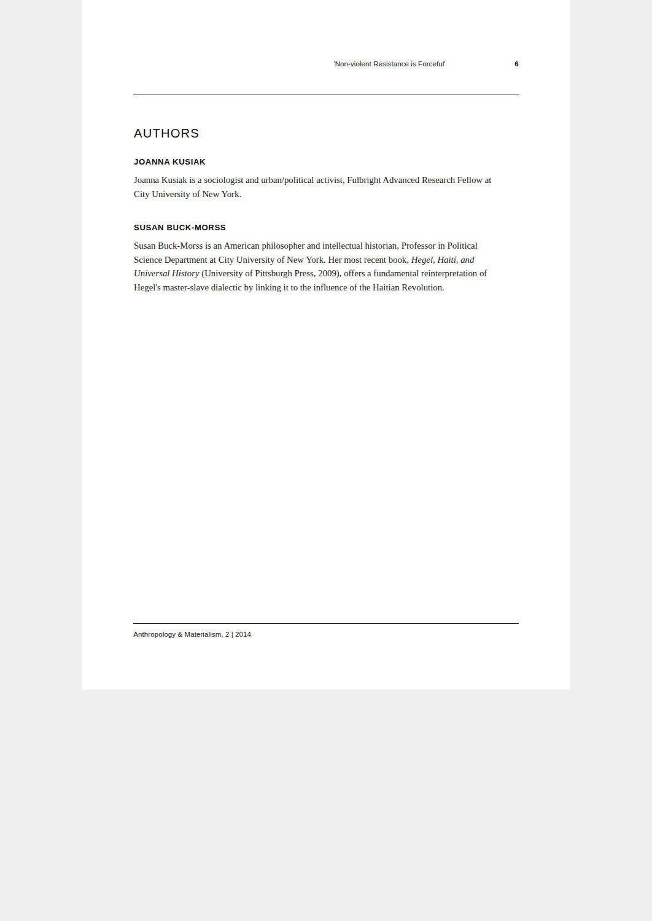'Non-violent Resistance is Forceful' 6
AUTHORS
JOANNA KUSIAK
Joanna Kusiak is a sociologist and urban/political activist, Fulbright Advanced Research Fellow at City University of New York.
SUSAN BUCK-MORSS
Susan Buck-Morss is an American philosopher and intellectual historian, Professor in Political Science Department at City University of New York. Her most recent book, Hegel, Haiti, and Universal History (University of Pittsburgh Press, 2009), offers a fundamental reinterpretation of Hegel's master-slave dialectic by linking it to the influence of the Haitian Revolution.
Anthropology & Materialism, 2 | 2014